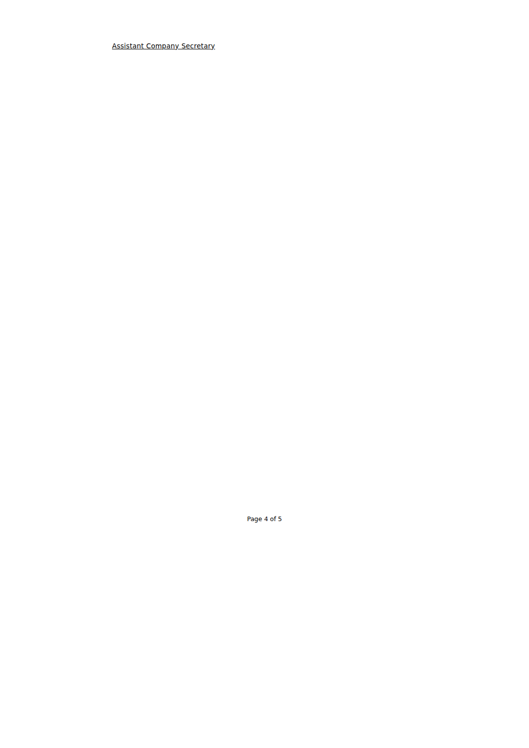Assistant Company Secretary
Page 4 of 5